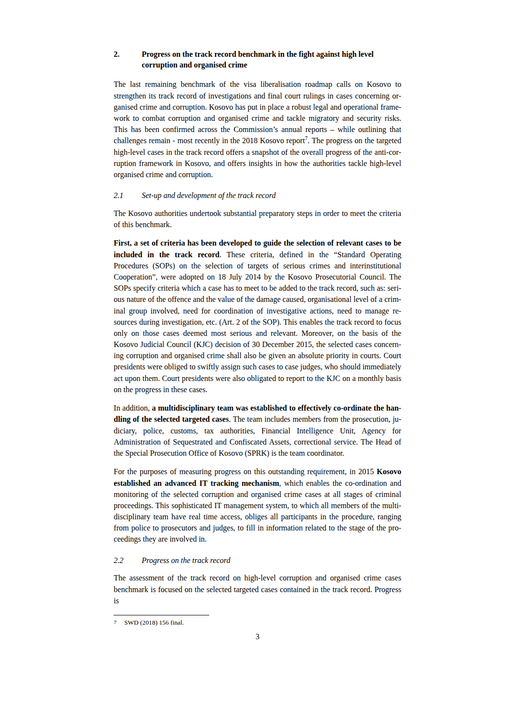2. Progress on the track record benchmark in the fight against high level corruption and organised crime
The last remaining benchmark of the visa liberalisation roadmap calls on Kosovo to strengthen its track record of investigations and final court rulings in cases concerning organised crime and corruption. Kosovo has put in place a robust legal and operational framework to combat corruption and organised crime and tackle migratory and security risks. This has been confirmed across the Commission’s annual reports – while outlining that challenges remain - most recently in the 2018 Kosovo report7. The progress on the targeted high-level cases in the track record offers a snapshot of the overall progress of the anti-corruption framework in Kosovo, and offers insights in how the authorities tackle high-level organised crime and corruption.
2.1 Set-up and development of the track record
The Kosovo authorities undertook substantial preparatory steps in order to meet the criteria of this benchmark.
First, a set of criteria has been developed to guide the selection of relevant cases to be included in the track record. These criteria, defined in the “Standard Operating Procedures (SOPs) on the selection of targets of serious crimes and interinstitutional Cooperation”, were adopted on 18 July 2014 by the Kosovo Prosecutorial Council. The SOPs specify criteria which a case has to meet to be added to the track record, such as: serious nature of the offence and the value of the damage caused, organisational level of a criminal group involved, need for coordination of investigative actions, need to manage resources during investigation, etc. (Art. 2 of the SOP). This enables the track record to focus only on those cases deemed most serious and relevant. Moreover, on the basis of the Kosovo Judicial Council (KJC) decision of 30 December 2015, the selected cases concerning corruption and organised crime shall also be given an absolute priority in courts. Court presidents were obliged to swiftly assign such cases to case judges, who should immediately act upon them. Court presidents were also obligated to report to the KJC on a monthly basis on the progress in these cases.
In addition, a multidisciplinary team was established to effectively co-ordinate the handling of the selected targeted cases. The team includes members from the prosecution, judiciary, police, customs, tax authorities, Financial Intelligence Unit, Agency for Administration of Sequestrated and Confiscated Assets, correctional service. The Head of the Special Prosecution Office of Kosovo (SPRK) is the team coordinator.
For the purposes of measuring progress on this outstanding requirement, in 2015 Kosovo established an advanced IT tracking mechanism, which enables the co-ordination and monitoring of the selected corruption and organised crime cases at all stages of criminal proceedings. This sophisticated IT management system, to which all members of the multidisciplinary team have real time access, obliges all participants in the procedure, ranging from police to prosecutors and judges, to fill in information related to the stage of the proceedings they are involved in.
2.2 Progress on the track record
The assessment of the track record on high-level corruption and organised crime cases benchmark is focused on the selected targeted cases contained in the track record. Progress is
7 SWD (2018) 156 final.
3